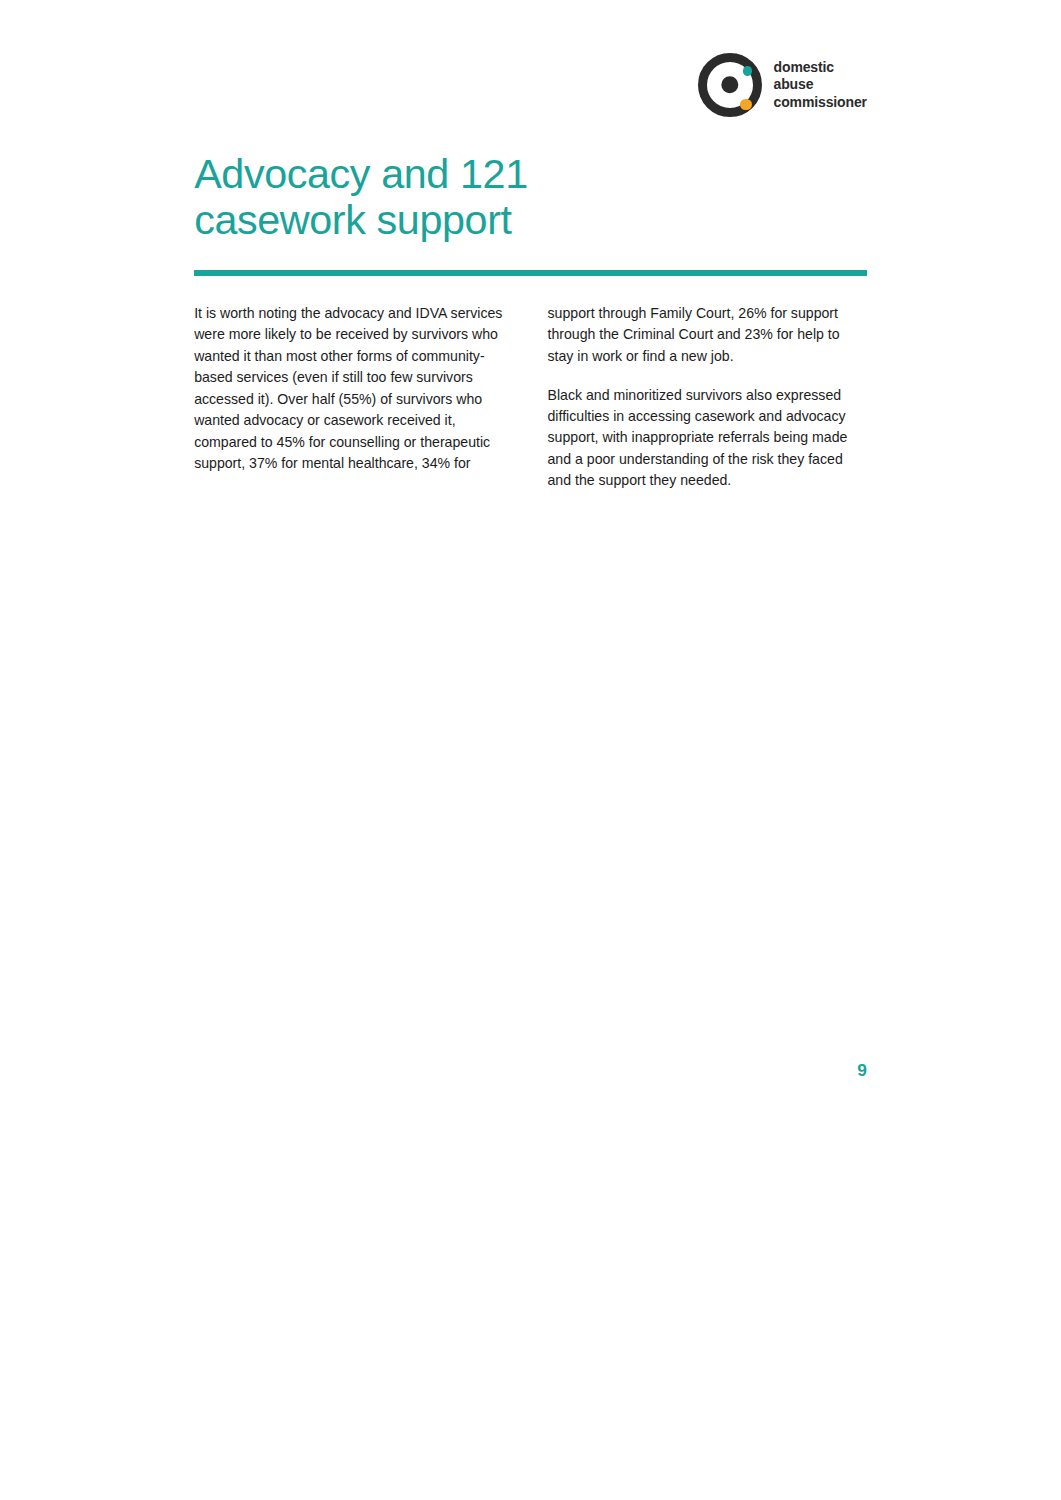domestic
abuse
commissioner
Advocacy and 121
casework support
It is worth noting the advocacy and IDVA services were more likely to be received by survivors who wanted it than most other forms of community-based services (even if still too few survivors accessed it). Over half (55%) of survivors who wanted advocacy or casework received it, compared to 45% for counselling or therapeutic support, 37% for mental healthcare, 34% for support through Family Court, 26% for support through the Criminal Court and 23% for help to stay in work or find a new job.
Black and minoritized survivors also expressed difficulties in accessing casework and advocacy support, with inappropriate referrals being made and a poor understanding of the risk they faced and the support they needed.
9